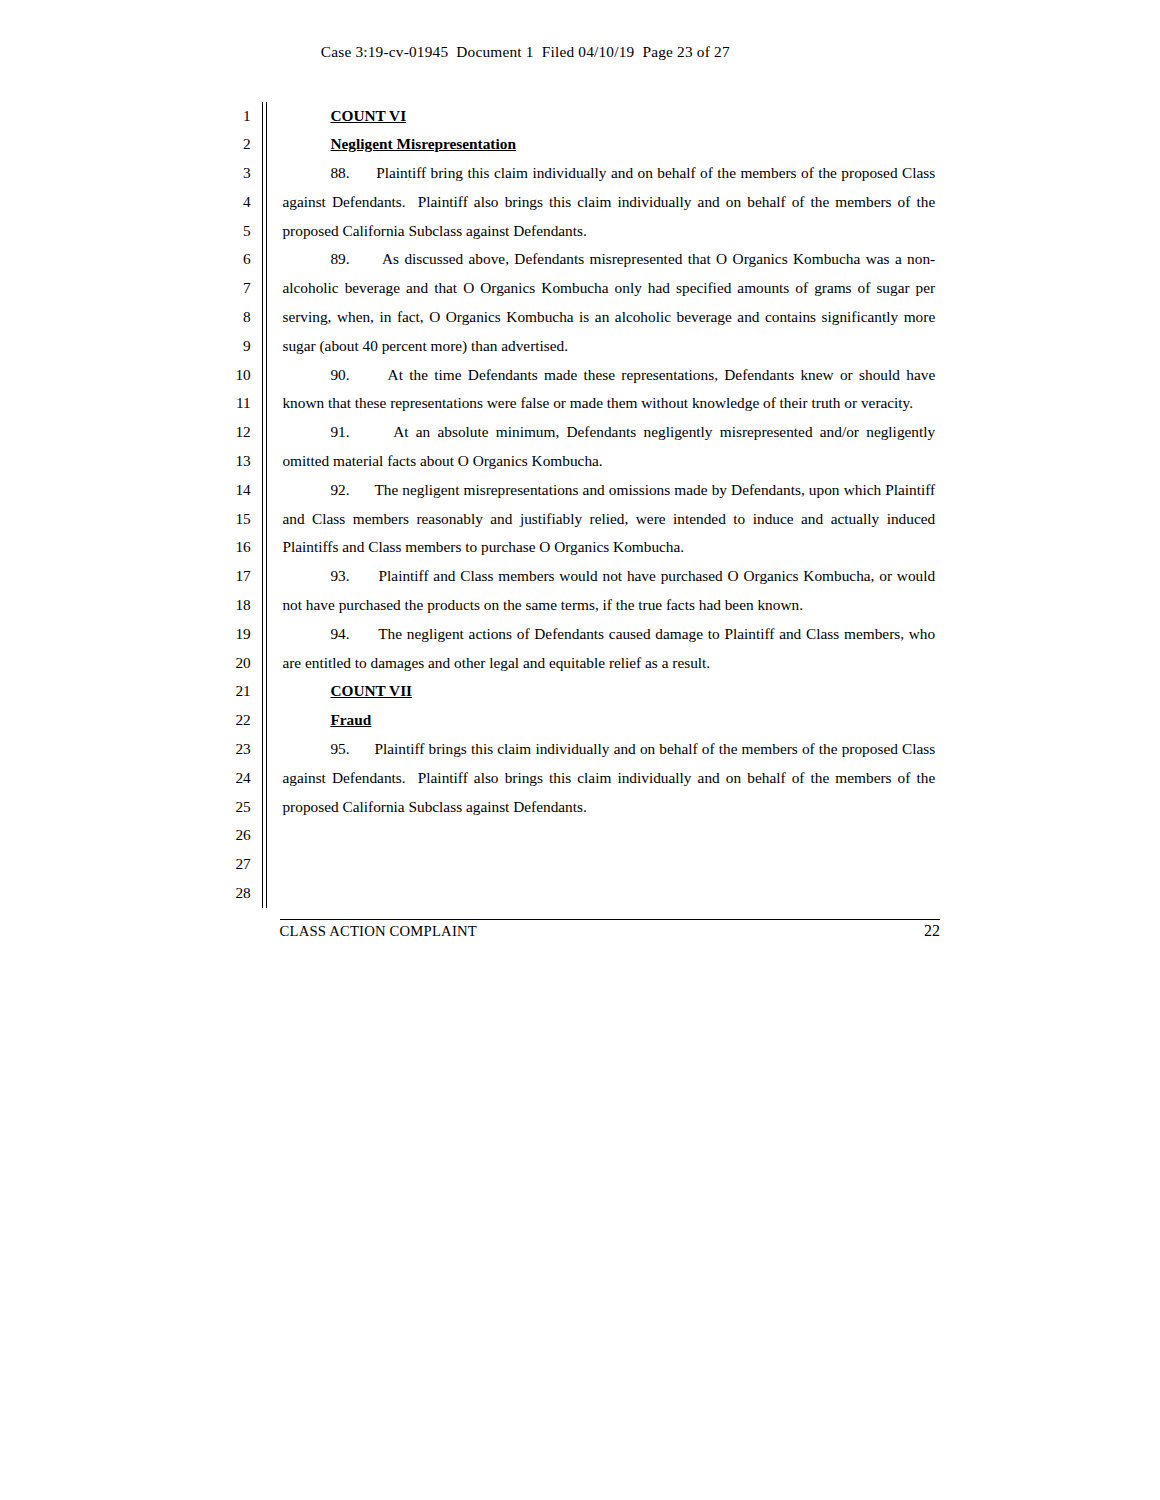Case 3:19-cv-01945 Document 1 Filed 04/10/19 Page 23 of 27
1
2
3
4
5
6
7
8
9
10
11
12
13
14
15
16
17
18
19
20
21
22
23
24
25
26
27
28
COUNT VI
Negligent Misrepresentation
88. Plaintiff bring this claim individually and on behalf of the members of the proposed Class against Defendants. Plaintiff also brings this claim individually and on behalf of the members of the proposed California Subclass against Defendants.
89. As discussed above, Defendants misrepresented that O Organics Kombucha was a non-alcoholic beverage and that O Organics Kombucha only had specified amounts of grams of sugar per serving, when, in fact, O Organics Kombucha is an alcoholic beverage and contains significantly more sugar (about 40 percent more) than advertised.
90. At the time Defendants made these representations, Defendants knew or should have known that these representations were false or made them without knowledge of their truth or veracity.
91. At an absolute minimum, Defendants negligently misrepresented and/or negligently omitted material facts about O Organics Kombucha.
92. The negligent misrepresentations and omissions made by Defendants, upon which Plaintiff and Class members reasonably and justifiably relied, were intended to induce and actually induced Plaintiffs and Class members to purchase O Organics Kombucha.
93. Plaintiff and Class members would not have purchased O Organics Kombucha, or would not have purchased the products on the same terms, if the true facts had been known.
94. The negligent actions of Defendants caused damage to Plaintiff and Class members, who are entitled to damages and other legal and equitable relief as a result.
COUNT VII
Fraud
95. Plaintiff brings this claim individually and on behalf of the members of the proposed Class against Defendants. Plaintiff also brings this claim individually and on behalf of the members of the proposed California Subclass against Defendants.
CLASS ACTION COMPLAINT 22